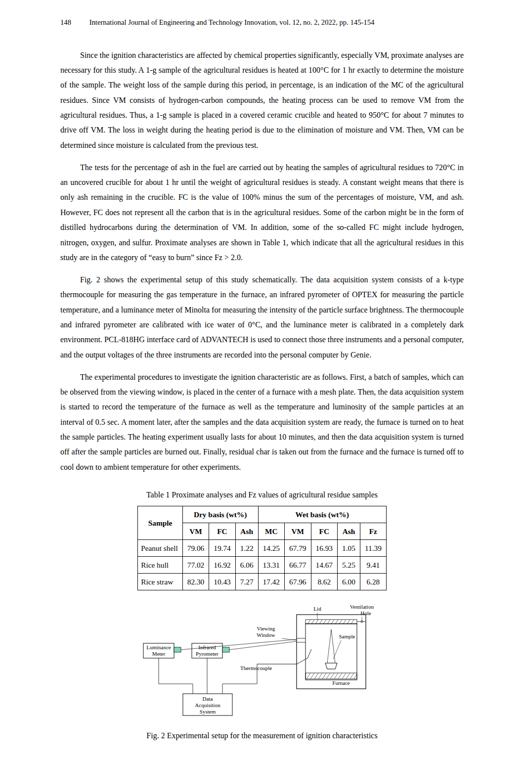148 International Journal of Engineering and Technology Innovation, vol. 12, no. 2, 2022, pp. 145-154
Since the ignition characteristics are affected by chemical properties significantly, especially VM, proximate analyses are necessary for this study. A 1-g sample of the agricultural residues is heated at 100°C for 1 hr exactly to determine the moisture of the sample. The weight loss of the sample during this period, in percentage, is an indication of the MC of the agricultural residues. Since VM consists of hydrogen-carbon compounds, the heating process can be used to remove VM from the agricultural residues. Thus, a 1-g sample is placed in a covered ceramic crucible and heated to 950°C for about 7 minutes to drive off VM. The loss in weight during the heating period is due to the elimination of moisture and VM. Then, VM can be determined since moisture is calculated from the previous test.
The tests for the percentage of ash in the fuel are carried out by heating the samples of agricultural residues to 720°C in an uncovered crucible for about 1 hr until the weight of agricultural residues is steady. A constant weight means that there is only ash remaining in the crucible. FC is the value of 100% minus the sum of the percentages of moisture, VM, and ash. However, FC does not represent all the carbon that is in the agricultural residues. Some of the carbon might be in the form of distilled hydrocarbons during the determination of VM. In addition, some of the so-called FC might include hydrogen, nitrogen, oxygen, and sulfur. Proximate analyses are shown in Table 1, which indicate that all the agricultural residues in this study are in the category of “easy to burn” since Fz > 2.0.
Fig. 2 shows the experimental setup of this study schematically. The data acquisition system consists of a k-type thermocouple for measuring the gas temperature in the furnace, an infrared pyrometer of OPTEX for measuring the particle temperature, and a luminance meter of Minolta for measuring the intensity of the particle surface brightness. The thermocouple and infrared pyrometer are calibrated with ice water of 0°C, and the luminance meter is calibrated in a completely dark environment. PCL-818HG interface card of ADVANTECH is used to connect those three instruments and a personal computer, and the output voltages of the three instruments are recorded into the personal computer by Genie.
The experimental procedures to investigate the ignition characteristic are as follows. First, a batch of samples, which can be observed from the viewing window, is placed in the center of a furnace with a mesh plate. Then, the data acquisition system is started to record the temperature of the furnace as well as the temperature and luminosity of the sample particles at an interval of 0.5 sec. A moment later, after the samples and the data acquisition system are ready, the furnace is turned on to heat the sample particles. The heating experiment usually lasts for about 10 minutes, and then the data acquisition system is turned off after the sample particles are burned out. Finally, residual char is taken out from the furnace and the furnace is turned off to cool down to ambient temperature for other experiments.
Table 1 Proximate analyses and Fz values of agricultural residue samples
| Sample | Dry basis (wt%) | Wet basis (wt%) |
| --- | --- | --- |
| VM | FC | Ash | MC | VM | FC | Ash | Fz |
| Peanut shell | 79.06 | 19.74 | 1.22 | 14.25 | 67.79 | 16.93 | 1.05 | 11.39 |
| Rice hull | 77.02 | 16.92 | 6.06 | 13.31 | 66.77 | 14.67 | 5.25 | 9.41 |
| Rice straw | 82.30 | 10.43 | 7.27 | 17.42 | 67.96 | 8.62 | 6.00 | 6.28 |
Luminance Meter Infrared Pyrometer Data Acquisition System Ventilation Hole Lid Viewing Window Sample Thermocouple Furnace
Fig. 2 Experimental setup for the measurement of ignition characteristics